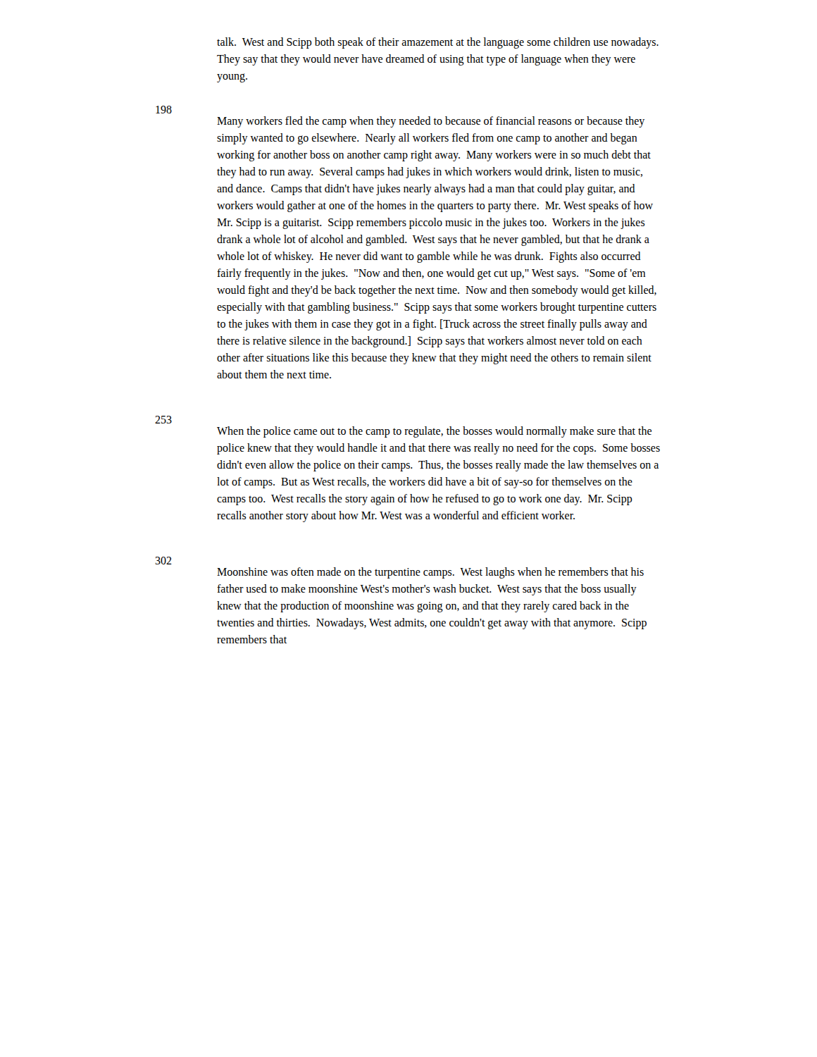talk. West and Scipp both speak of their amazement at the language some children use nowadays. They say that they would never have dreamed of using that type of language when they were young.
198
Many workers fled the camp when they needed to because of financial reasons or because they simply wanted to go elsewhere. Nearly all workers fled from one camp to another and began working for another boss on another camp right away. Many workers were in so much debt that they had to run away. Several camps had jukes in which workers would drink, listen to music, and dance. Camps that didn't have jukes nearly always had a man that could play guitar, and workers would gather at one of the homes in the quarters to party there. Mr. West speaks of how Mr. Scipp is a guitarist. Scipp remembers piccolo music in the jukes too. Workers in the jukes drank a whole lot of alcohol and gambled. West says that he never gambled, but that he drank a whole lot of whiskey. He never did want to gamble while he was drunk. Fights also occurred fairly frequently in the jukes. "Now and then, one would get cut up," West says. "Some of 'em would fight and they'd be back together the next time. Now and then somebody would get killed, especially with that gambling business." Scipp says that some workers brought turpentine cutters to the jukes with them in case they got in a fight. [Truck across the street finally pulls away and there is relative silence in the background.] Scipp says that workers almost never told on each other after situations like this because they knew that they might need the others to remain silent about them the next time.
253
When the police came out to the camp to regulate, the bosses would normally make sure that the police knew that they would handle it and that there was really no need for the cops. Some bosses didn't even allow the police on their camps. Thus, the bosses really made the law themselves on a lot of camps. But as West recalls, the workers did have a bit of say-so for themselves on the camps too. West recalls the story again of how he refused to go to work one day. Mr. Scipp recalls another story about how Mr. West was a wonderful and efficient worker.
302
Moonshine was often made on the turpentine camps. West laughs when he remembers that his father used to make moonshine West's mother's wash bucket. West says that the boss usually knew that the production of moonshine was going on, and that they rarely cared back in the twenties and thirties. Nowadays, West admits, one couldn't get away with that anymore. Scipp remembers that